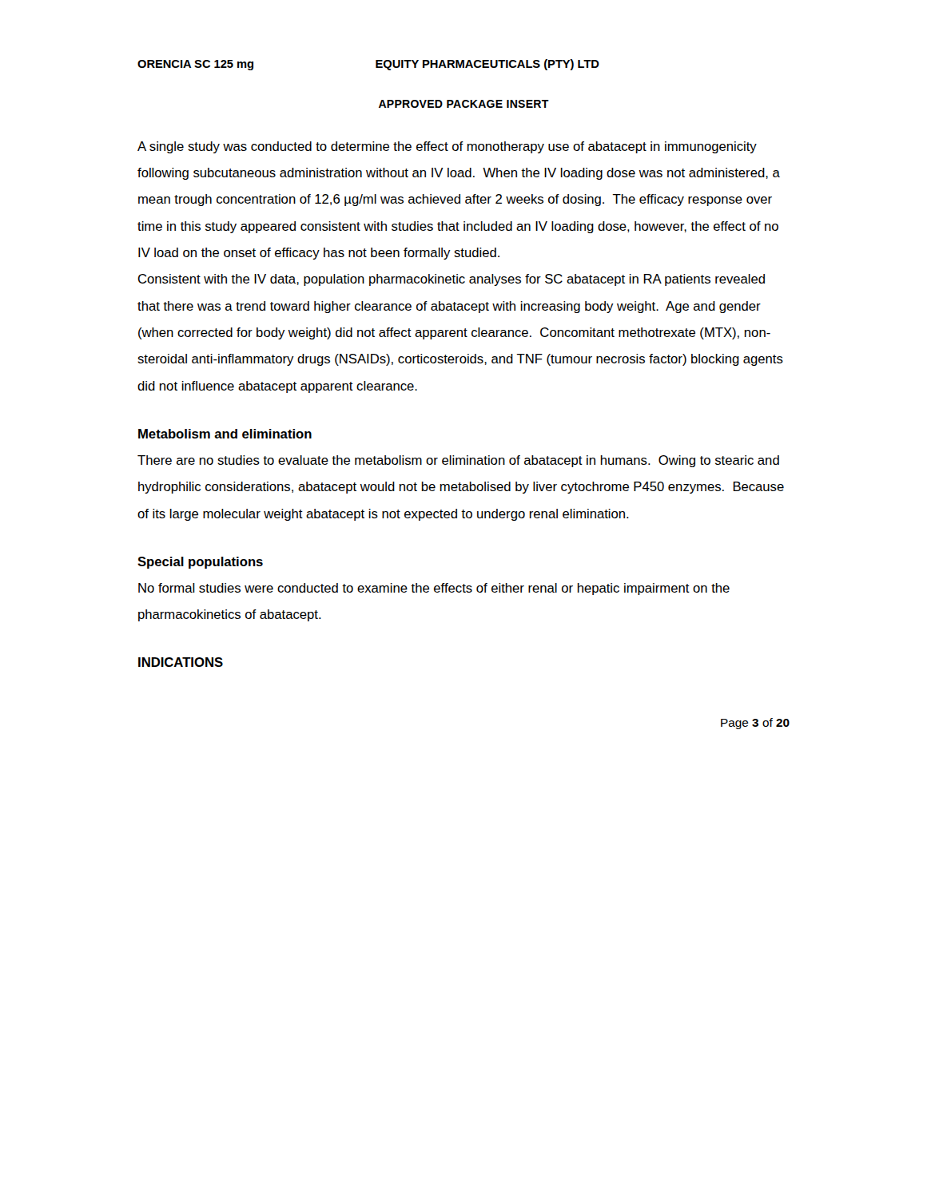ORENCIA SC 125 mg EQUITY PHARMACEUTICALS (PTY) LTD
APPROVED PACKAGE INSERT
A single study was conducted to determine the effect of monotherapy use of abatacept in immunogenicity following subcutaneous administration without an IV load. When the IV loading dose was not administered, a mean trough concentration of 12,6 µg/ml was achieved after 2 weeks of dosing. The efficacy response over time in this study appeared consistent with studies that included an IV loading dose, however, the effect of no IV load on the onset of efficacy has not been formally studied.
Consistent with the IV data, population pharmacokinetic analyses for SC abatacept in RA patients revealed that there was a trend toward higher clearance of abatacept with increasing body weight. Age and gender (when corrected for body weight) did not affect apparent clearance. Concomitant methotrexate (MTX), non-steroidal anti-inflammatory drugs (NSAIDs), corticosteroids, and TNF (tumour necrosis factor) blocking agents did not influence abatacept apparent clearance.
Metabolism and elimination
There are no studies to evaluate the metabolism or elimination of abatacept in humans. Owing to stearic and hydrophilic considerations, abatacept would not be metabolised by liver cytochrome P450 enzymes. Because of its large molecular weight abatacept is not expected to undergo renal elimination.
Special populations
No formal studies were conducted to examine the effects of either renal or hepatic impairment on the pharmacokinetics of abatacept.
INDICATIONS
Page 3 of 20